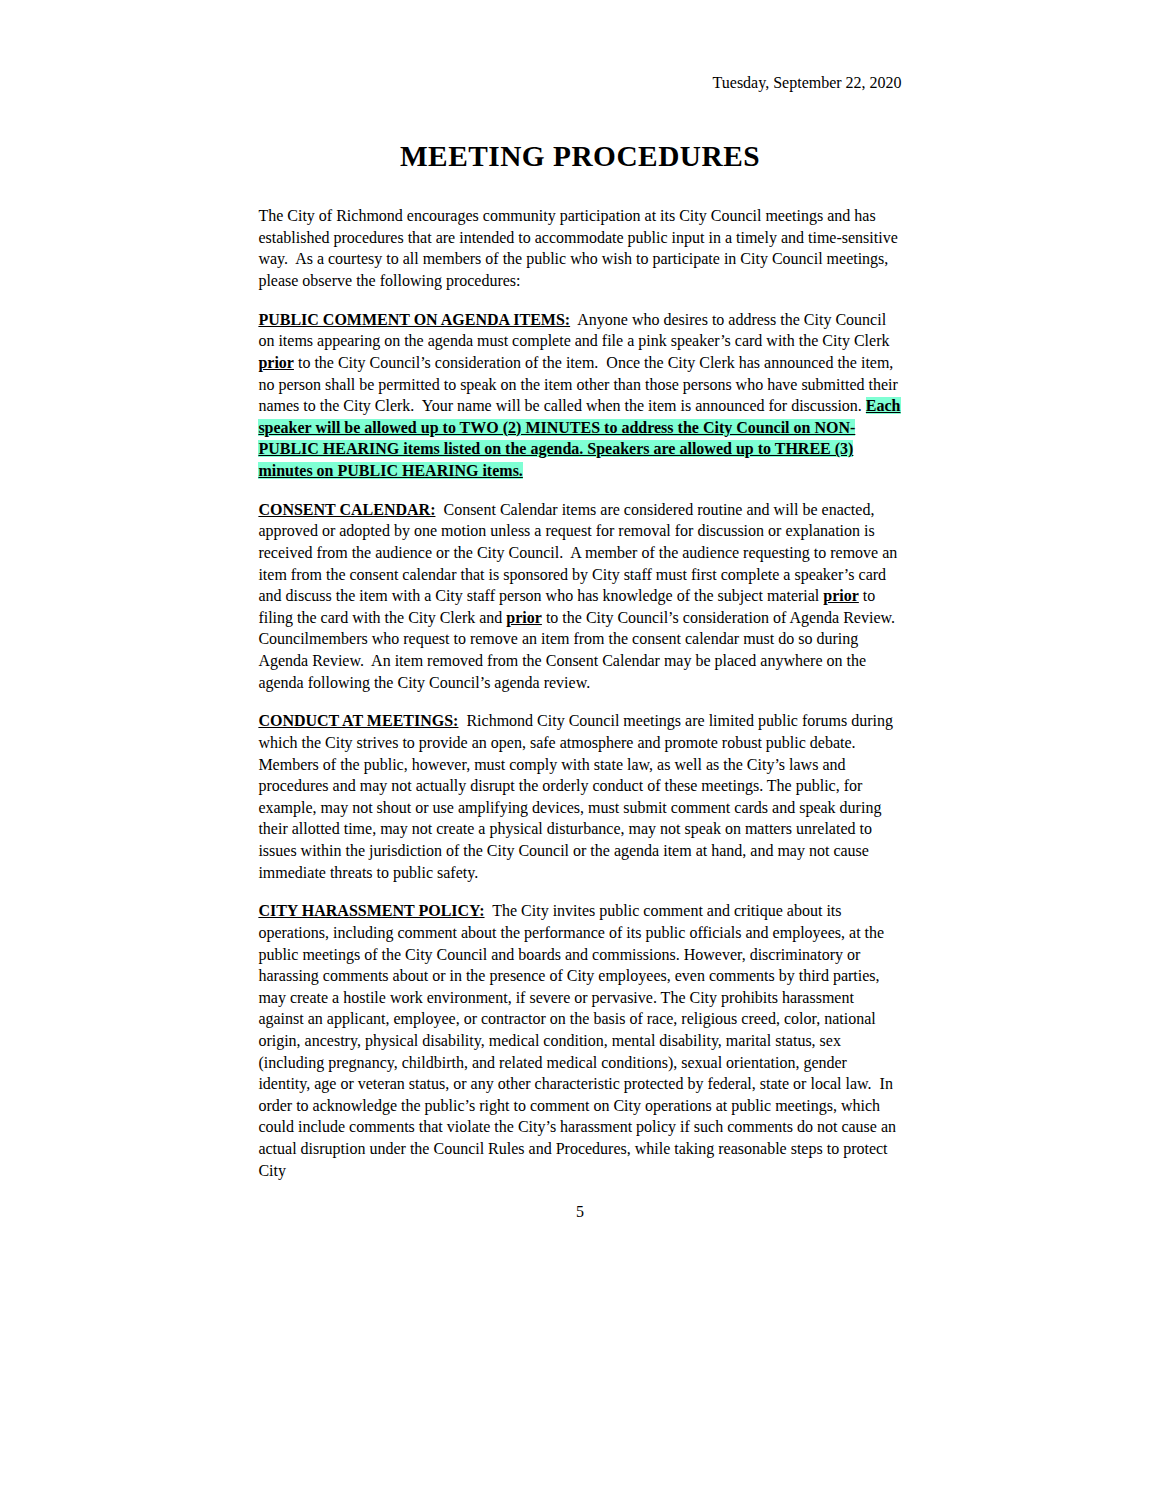Tuesday, September 22, 2020
MEETING PROCEDURES
The City of Richmond encourages community participation at its City Council meetings and has established procedures that are intended to accommodate public input in a timely and time-sensitive way. As a courtesy to all members of the public who wish to participate in City Council meetings, please observe the following procedures:
PUBLIC COMMENT ON AGENDA ITEMS: Anyone who desires to address the City Council on items appearing on the agenda must complete and file a pink speaker’s card with the City Clerk prior to the City Council’s consideration of the item. Once the City Clerk has announced the item, no person shall be permitted to speak on the item other than those persons who have submitted their names to the City Clerk. Your name will be called when the item is announced for discussion. Each speaker will be allowed up to TWO (2) MINUTES to address the City Council on NON-PUBLIC HEARING items listed on the agenda. Speakers are allowed up to THREE (3) minutes on PUBLIC HEARING items.
CONSENT CALENDAR: Consent Calendar items are considered routine and will be enacted, approved or adopted by one motion unless a request for removal for discussion or explanation is received from the audience or the City Council. A member of the audience requesting to remove an item from the consent calendar that is sponsored by City staff must first complete a speaker’s card and discuss the item with a City staff person who has knowledge of the subject material prior to filing the card with the City Clerk and prior to the City Council’s consideration of Agenda Review. Councilmembers who request to remove an item from the consent calendar must do so during Agenda Review. An item removed from the Consent Calendar may be placed anywhere on the agenda following the City Council’s agenda review.
CONDUCT AT MEETINGS: Richmond City Council meetings are limited public forums during which the City strives to provide an open, safe atmosphere and promote robust public debate. Members of the public, however, must comply with state law, as well as the City’s laws and procedures and may not actually disrupt the orderly conduct of these meetings. The public, for example, may not shout or use amplifying devices, must submit comment cards and speak during their allotted time, may not create a physical disturbance, may not speak on matters unrelated to issues within the jurisdiction of the City Council or the agenda item at hand, and may not cause immediate threats to public safety.
CITY HARASSMENT POLICY: The City invites public comment and critique about its operations, including comment about the performance of its public officials and employees, at the public meetings of the City Council and boards and commissions. However, discriminatory or harassing comments about or in the presence of City employees, even comments by third parties, may create a hostile work environment, if severe or pervasive. The City prohibits harassment against an applicant, employee, or contractor on the basis of race, religious creed, color, national origin, ancestry, physical disability, medical condition, mental disability, marital status, sex (including pregnancy, childbirth, and related medical conditions), sexual orientation, gender identity, age or veteran status, or any other characteristic protected by federal, state or local law. In order to acknowledge the public’s right to comment on City operations at public meetings, which could include comments that violate the City’s harassment policy if such comments do not cause an actual disruption under the Council Rules and Procedures, while taking reasonable steps to protect City
5